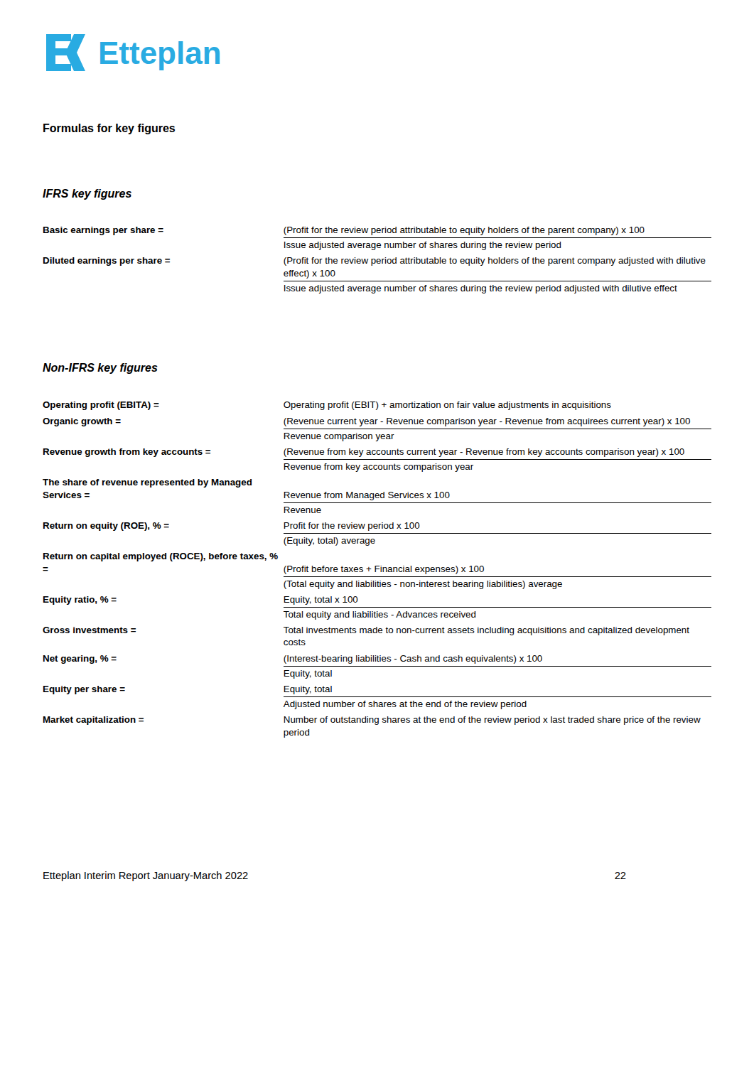Etteplan
Formulas for key figures
IFRS key figures
| Basic earnings per share = | (Profit for the review period attributable to equity holders of the parent company) x 100 Issue adjusted average number of shares during the review period |
| Diluted earnings per share = | (Profit for the review period attributable to equity holders of the parent company adjusted with dilutive effect) x 100 Issue adjusted average number of shares during the review period adjusted with dilutive effect |
Non-IFRS key figures
| Operating profit (EBITA) = | Operating profit (EBIT) + amortization on fair value adjustments in acquisitions |
| Organic growth = | (Revenue current year - Revenue comparison year - Revenue from acquirees current year) x 100 Revenue comparison year |
| Revenue growth from key accounts = | (Revenue from key accounts current year - Revenue from key accounts comparison year) x 100 Revenue from key accounts comparison year |
| The share of revenue represented by Managed Services = | Revenue from Managed Services x 100 Revenue |
| Return on equity (ROE), % = | Profit for the review period x 100 (Equity, total) average |
| Return on capital employed (ROCE), before taxes, % = | (Profit before taxes + Financial expenses) x 100 (Total equity and liabilities - non-interest bearing liabilities) average |
| Equity ratio, % = | Equity, total x 100 Total equity and liabilities - Advances received |
| Gross investments = | Total investments made to non-current assets including acquisitions and capitalized development costs |
| Net gearing, % = | (Interest-bearing liabilities - Cash and cash equivalents) x 100 Equity, total |
| Equity per share = | Equity, total Adjusted number of shares at the end of the review period |
| Market capitalization = | Number of outstanding shares at the end of the review period x last traded share price of the review period |
Etteplan Interim Report January-March 2022
22